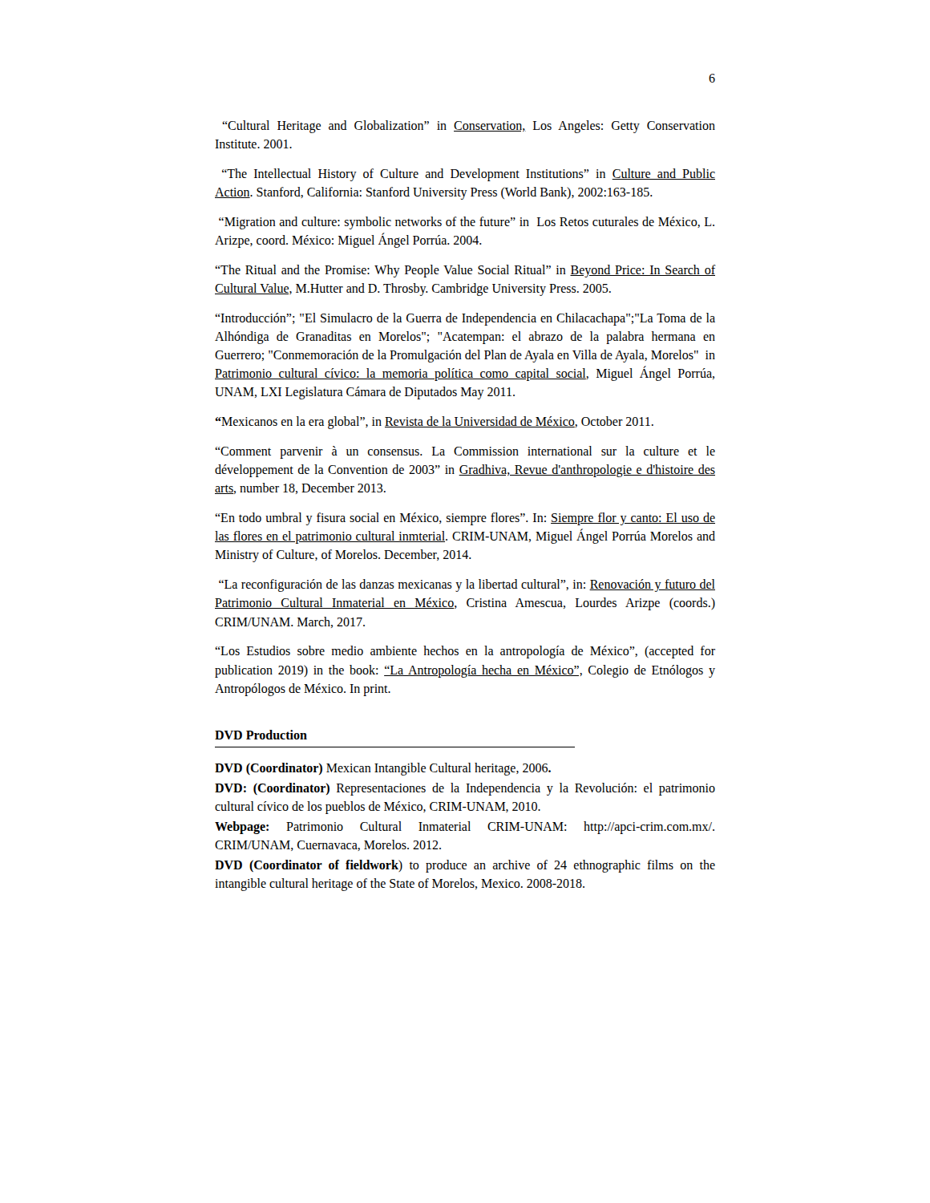6
“Cultural Heritage and Globalization” in Conservation, Los Angeles: Getty Conservation Institute. 2001.
“The Intellectual History of Culture and Development Institutions” in Culture and Public Action. Stanford, California: Stanford University Press (World Bank), 2002:163-185.
“Migration and culture: symbolic networks of the future” in Los Retos cuturales de México, L. Arizpe, coord. México: Miguel Ángel Porrúa. 2004.
“The Ritual and the Promise: Why People Value Social Ritual” in Beyond Price: In Search of Cultural Value, M.Hutter and D. Throsby. Cambridge University Press. 2005.
“Introducción”; "El Simulacro de la Guerra de Independencia en Chilacachapa";"La Toma de la Alhóndiga de Granaditas en Morelos"; "Acatempan: el abrazo de la palabra hermana en Guerrero; "Conmemoración de la Promulgación del Plan de Ayala en Villa de Ayala, Morelos" in Patrimonio cultural cívico: la memoria política como capital social, Miguel Ángel Porrúa, UNAM, LXI Legislatura Cámara de Diputados May 2011.
“Mexicanos en la era global”, in Revista de la Universidad de México, October 2011.
“Comment parvenir à un consensus. La Commission international sur la culture et le développement de la Convention de 2003” in Gradhiva, Revue d'anthropologie e d'histoire des arts, number 18, December 2013.
“En todo umbral y fisura social en México, siempre flores”. In: Siempre flor y canto: El uso de las flores en el patrimonio cultural inmterial. CRIM-UNAM, Miguel Ángel Porrúa Morelos and Ministry of Culture, of Morelos. December, 2014.
“La reconfiguración de las danzas mexicanas y la libertad cultural”, in: Renovación y futuro del Patrimonio Cultural Inmaterial en México, Cristina Amescua, Lourdes Arizpe (coords.) CRIM/UNAM. March, 2017.
“Los Estudios sobre medio ambiente hechos en la antropología de México”, (accepted for publication 2019) in the book: “La Antropología hecha en México”, Colegio de Etnólogos y Antropólogos de México. In print.
DVD Production
DVD (Coordinator) Mexican Intangible Cultural heritage, 2006.
DVD: (Coordinator) Representaciones de la Independencia y la Revolución: el patrimonio cultural cívico de los pueblos de México, CRIM-UNAM, 2010.
Webpage: Patrimonio Cultural Inmaterial CRIM-UNAM: http://apci-crim.com.mx/. CRIM/UNAM, Cuernavaca, Morelos. 2012.
DVD (Coordinator of fieldwork) to produce an archive of 24 ethnographic films on the intangible cultural heritage of the State of Morelos, Mexico. 2008-2018.